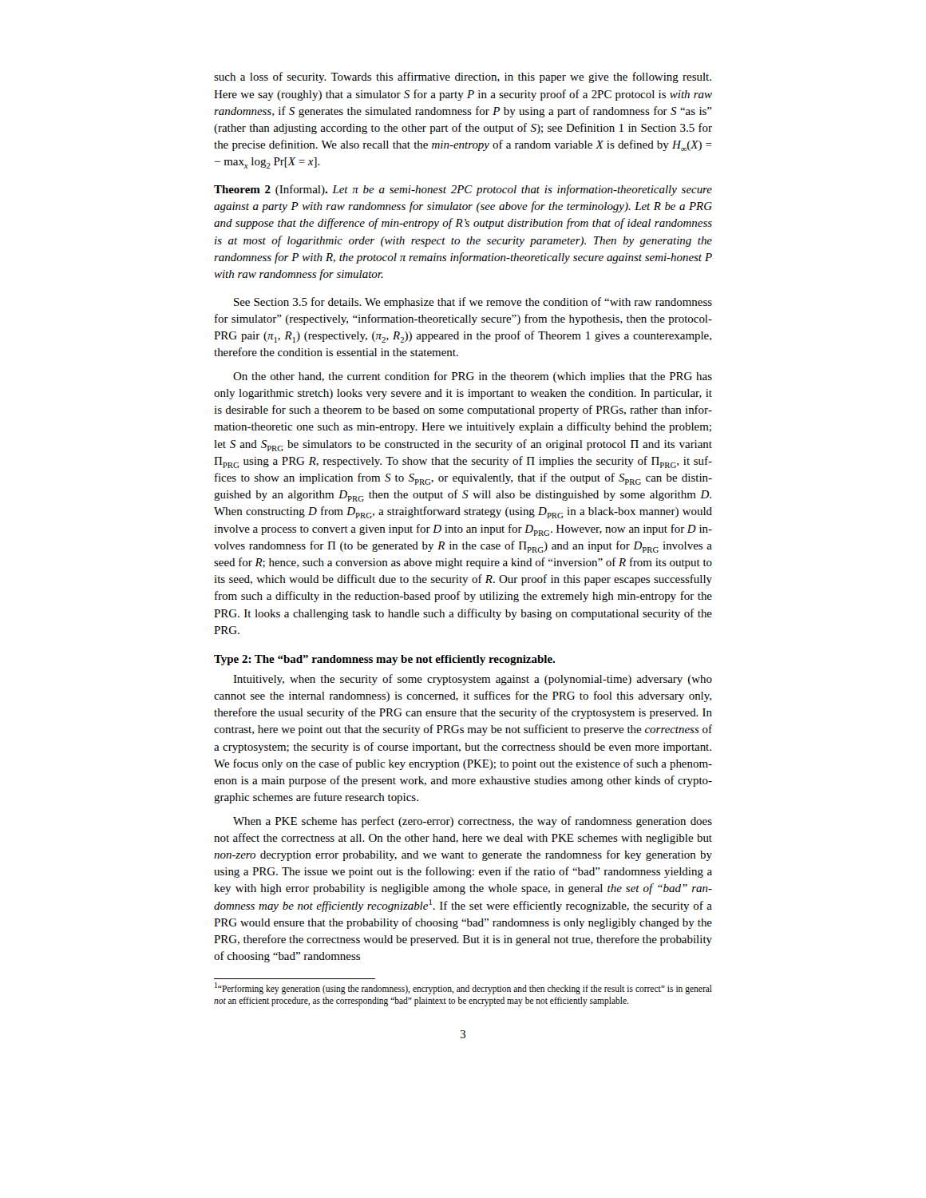such a loss of security. Towards this affirmative direction, in this paper we give the following result. Here we say (roughly) that a simulator S for a party P in a security proof of a 2PC protocol is with raw randomness, if S generates the simulated randomness for P by using a part of randomness for S “as is” (rather than adjusting according to the other part of the output of S); see Definition 1 in Section 3.5 for the precise definition. We also recall that the min-entropy of a random variable X is defined by H∞(X) = − maxx log2 Pr[X = x].
Theorem 2 (Informal). Let π be a semi-honest 2PC protocol that is information-theoretically secure against a party P with raw randomness for simulator (see above for the terminology). Let R be a PRG and suppose that the difference of min-entropy of R’s output distribution from that of ideal randomness is at most of logarithmic order (with respect to the security parameter). Then by generating the randomness for P with R, the protocol π remains information-theoretically secure against semi-honest P with raw randomness for simulator.
See Section 3.5 for details. We emphasize that if we remove the condition of “with raw randomness for simulator” (respectively, “information-theoretically secure”) from the hypothesis, then the protocol-PRG pair (π1, R1) (respectively, (π2, R2)) appeared in the proof of Theorem 1 gives a counterexample, therefore the condition is essential in the statement.
On the other hand, the current condition for PRG in the theorem (which implies that the PRG has only logarithmic stretch) looks very severe and it is important to weaken the condition. In particular, it is desirable for such a theorem to be based on some computational property of PRGs, rather than information-theoretic one such as min-entropy. Here we intuitively explain a difficulty behind the problem; let S and SPRG be simulators to be constructed in the security of an original protocol Π and its variant ΠPRG using a PRG R, respectively. To show that the security of Π implies the security of ΠPRG, it suffices to show an implication from S to SPRG, or equivalently, that if the output of SPRG can be distinguished by an algorithm DPRG then the output of S will also be distinguished by some algorithm D. When constructing D from DPRG, a straightforward strategy (using DPRG in a black-box manner) would involve a process to convert a given input for D into an input for DPRG. However, now an input for D involves randomness for Π (to be generated by R in the case of ΠPRG) and an input for DPRG involves a seed for R; hence, such a conversion as above might require a kind of “inversion” of R from its output to its seed, which would be difficult due to the security of R. Our proof in this paper escapes successfully from such a difficulty in the reduction-based proof by utilizing the extremely high min-entropy for the PRG. It looks a challenging task to handle such a difficulty by basing on computational security of the PRG.
Type 2: The “bad” randomness may be not efficiently recognizable.
Intuitively, when the security of some cryptosystem against a (polynomial-time) adversary (who cannot see the internal randomness) is concerned, it suffices for the PRG to fool this adversary only, therefore the usual security of the PRG can ensure that the security of the cryptosystem is preserved. In contrast, here we point out that the security of PRGs may be not sufficient to preserve the correctness of a cryptosystem; the security is of course important, but the correctness should be even more important. We focus only on the case of public key encryption (PKE); to point out the existence of such a phenomenon is a main purpose of the present work, and more exhaustive studies among other kinds of cryptographic schemes are future research topics.
When a PKE scheme has perfect (zero-error) correctness, the way of randomness generation does not affect the correctness at all. On the other hand, here we deal with PKE schemes with negligible but non-zero decryption error probability, and we want to generate the randomness for key generation by using a PRG. The issue we point out is the following: even if the ratio of “bad” randomness yielding a key with high error probability is negligible among the whole space, in general the set of “bad” randomness may be not efficiently recognizable1. If the set were efficiently recognizable, the security of a PRG would ensure that the probability of choosing “bad” randomness is only negligibly changed by the PRG, therefore the correctness would be preserved. But it is in general not true, therefore the probability of choosing “bad” randomness
1“Performing key generation (using the randomness), encryption, and decryption and then checking if the result is correct” is in general not an efficient procedure, as the corresponding “bad” plaintext to be encrypted may be not efficiently samplable.
3